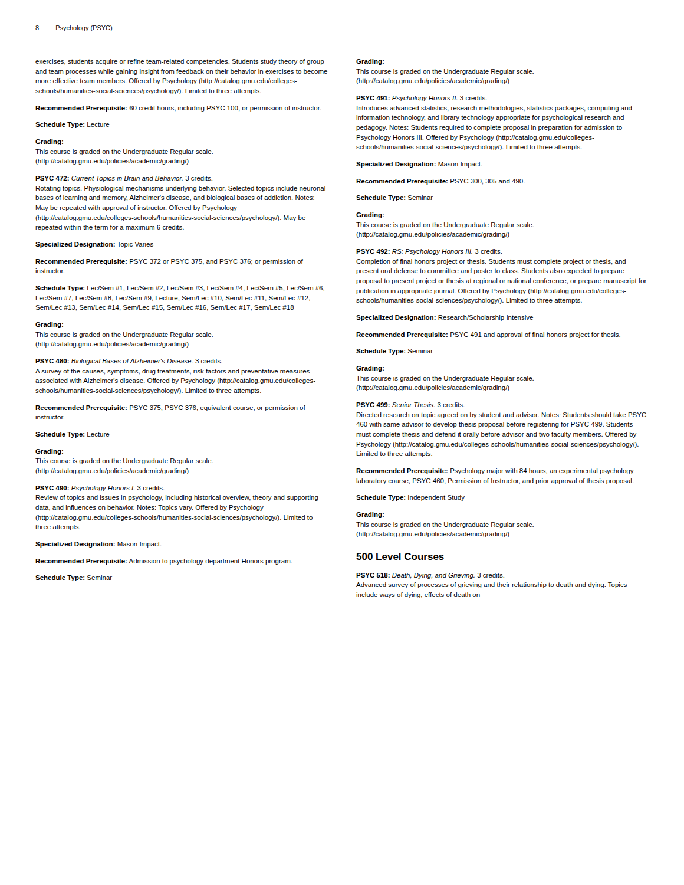8 Psychology (PSYC)
exercises, students acquire or refine team-related competencies. Students study theory of group and team processes while gaining insight from feedback on their behavior in exercises to become more effective team members. Offered by Psychology (http://catalog.gmu.edu/colleges-schools/humanities-social-sciences/psychology/). Limited to three attempts.
Recommended Prerequisite: 60 credit hours, including PSYC 100, or permission of instructor.
Schedule Type: Lecture
Grading:
This course is graded on the Undergraduate Regular scale. (http://catalog.gmu.edu/policies/academic/grading/)
PSYC 472: Current Topics in Brain and Behavior. 3 credits.
Rotating topics. Physiological mechanisms underlying behavior. Selected topics include neuronal bases of learning and memory, Alzheimer's disease, and biological bases of addiction. Notes: May be repeated with approval of instructor. Offered by Psychology (http://catalog.gmu.edu/colleges-schools/humanities-social-sciences/psychology/). May be repeated within the term for a maximum 6 credits.
Specialized Designation: Topic Varies
Recommended Prerequisite: PSYC 372 or PSYC 375, and PSYC 376; or permission of instructor.
Schedule Type: Lec/Sem #1, Lec/Sem #2, Lec/Sem #3, Lec/Sem #4, Lec/Sem #5, Lec/Sem #6, Lec/Sem #7, Lec/Sem #8, Lec/Sem #9, Lecture, Sem/Lec #10, Sem/Lec #11, Sem/Lec #12, Sem/Lec #13, Sem/Lec #14, Sem/Lec #15, Sem/Lec #16, Sem/Lec #17, Sem/Lec #18
Grading:
This course is graded on the Undergraduate Regular scale. (http://catalog.gmu.edu/policies/academic/grading/)
PSYC 480: Biological Bases of Alzheimer's Disease. 3 credits.
A survey of the causes, symptoms, drug treatments, risk factors and preventative measures associated with Alzheimer's disease. Offered by Psychology (http://catalog.gmu.edu/colleges-schools/humanities-social-sciences/psychology/). Limited to three attempts.
Recommended Prerequisite: PSYC 375, PSYC 376, equivalent course, or permission of instructor.
Schedule Type: Lecture
Grading:
This course is graded on the Undergraduate Regular scale. (http://catalog.gmu.edu/policies/academic/grading/)
PSYC 490: Psychology Honors I. 3 credits.
Review of topics and issues in psychology, including historical overview, theory and supporting data, and influences on behavior. Notes: Topics vary. Offered by Psychology (http://catalog.gmu.edu/colleges-schools/humanities-social-sciences/psychology/). Limited to three attempts.
Specialized Designation: Mason Impact.
Recommended Prerequisite: Admission to psychology department Honors program.
Schedule Type: Seminar
Grading:
This course is graded on the Undergraduate Regular scale. (http://catalog.gmu.edu/policies/academic/grading/)
PSYC 491: Psychology Honors II. 3 credits.
Introduces advanced statistics, research methodologies, statistics packages, computing and information technology, and library technology appropriate for psychological research and pedagogy. Notes: Students required to complete proposal in preparation for admission to Psychology Honors III. Offered by Psychology (http://catalog.gmu.edu/colleges-schools/humanities-social-sciences/psychology/). Limited to three attempts.
Specialized Designation: Mason Impact.
Recommended Prerequisite: PSYC 300, 305 and 490.
Schedule Type: Seminar
Grading:
This course is graded on the Undergraduate Regular scale. (http://catalog.gmu.edu/policies/academic/grading/)
PSYC 492: RS: Psychology Honors III. 3 credits.
Completion of final honors project or thesis. Students must complete project or thesis, and present oral defense to committee and poster to class. Students also expected to prepare proposal to present project or thesis at regional or national conference, or prepare manuscript for publication in appropriate journal. Offered by Psychology (http://catalog.gmu.edu/colleges-schools/humanities-social-sciences/psychology/). Limited to three attempts.
Specialized Designation: Research/Scholarship Intensive
Recommended Prerequisite: PSYC 491 and approval of final honors project for thesis.
Schedule Type: Seminar
Grading:
This course is graded on the Undergraduate Regular scale. (http://catalog.gmu.edu/policies/academic/grading/)
PSYC 499: Senior Thesis. 3 credits.
Directed research on topic agreed on by student and advisor. Notes: Students should take PSYC 460 with same advisor to develop thesis proposal before registering for PSYC 499. Students must complete thesis and defend it orally before advisor and two faculty members. Offered by Psychology (http://catalog.gmu.edu/colleges-schools/humanities-social-sciences/psychology/). Limited to three attempts.
Recommended Prerequisite: Psychology major with 84 hours, an experimental psychology laboratory course, PSYC 460, Permission of Instructor, and prior approval of thesis proposal.
Schedule Type: Independent Study
Grading:
This course is graded on the Undergraduate Regular scale. (http://catalog.gmu.edu/policies/academic/grading/)
500 Level Courses
PSYC 518: Death, Dying, and Grieving. 3 credits.
Advanced survey of processes of grieving and their relationship to death and dying. Topics include ways of dying, effects of death on